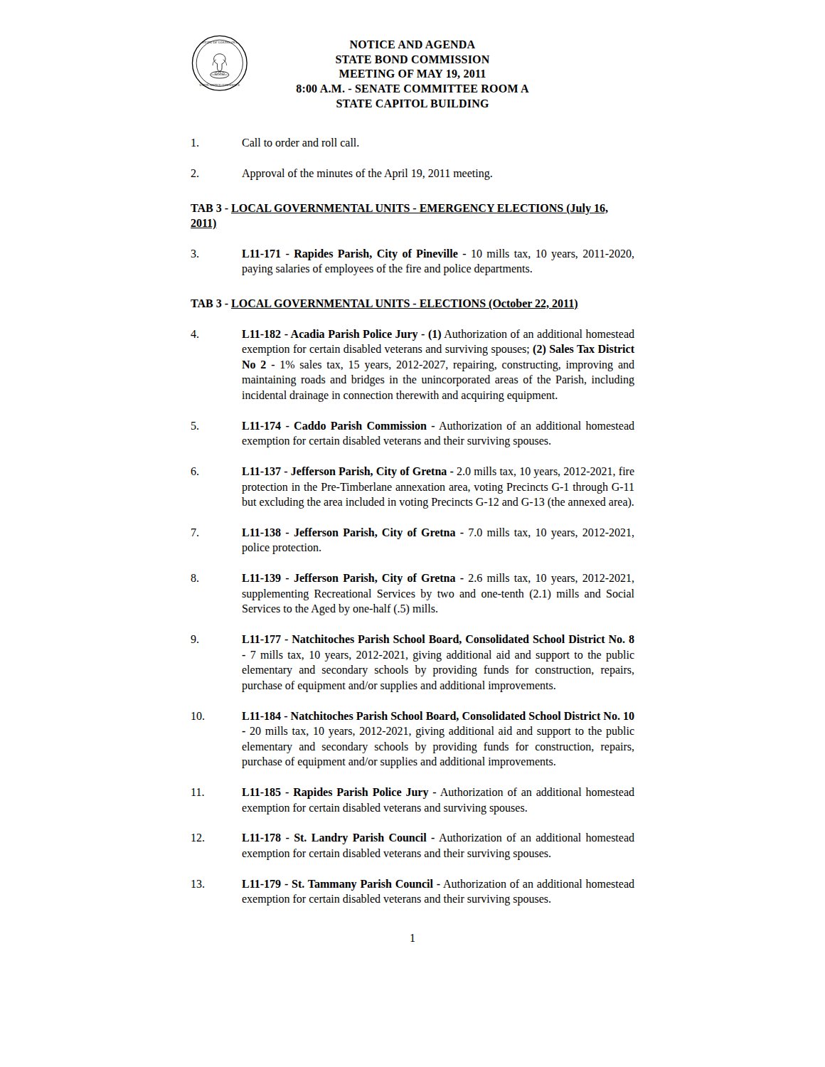STATE OF LOUISIANA UNION JUSTICE CONFIDENCE
NOTICE AND AGENDA
STATE BOND COMMISSION
MEETING OF MAY 19, 2011
8:00 A.M. - SENATE COMMITTEE ROOM A
STATE CAPITOL BUILDING
1. Call to order and roll call.
2. Approval of the minutes of the April 19, 2011 meeting.
TAB 3 - LOCAL GOVERNMENTAL UNITS - EMERGENCY ELECTIONS (July 16, 2011)
3. L11-171 - Rapides Parish, City of Pineville - 10 mills tax, 10 years, 2011-2020, paying salaries of employees of the fire and police departments.
TAB 3 - LOCAL GOVERNMENTAL UNITS - ELECTIONS (October 22, 2011)
4. L11-182 - Acadia Parish Police Jury - (1) Authorization of an additional homestead exemption for certain disabled veterans and surviving spouses; (2) Sales Tax District No 2 - 1% sales tax, 15 years, 2012-2027, repairing, constructing, improving and maintaining roads and bridges in the unincorporated areas of the Parish, including incidental drainage in connection therewith and acquiring equipment.
5. L11-174 - Caddo Parish Commission - Authorization of an additional homestead exemption for certain disabled veterans and their surviving spouses.
6. L11-137 - Jefferson Parish, City of Gretna - 2.0 mills tax, 10 years, 2012-2021, fire protection in the Pre-Timberlane annexation area, voting Precincts G-1 through G-11 but excluding the area included in voting Precincts G-12 and G-13 (the annexed area).
7. L11-138 - Jefferson Parish, City of Gretna - 7.0 mills tax, 10 years, 2012-2021, police protection.
8. L11-139 - Jefferson Parish, City of Gretna - 2.6 mills tax, 10 years, 2012-2021, supplementing Recreational Services by two and one-tenth (2.1) mills and Social Services to the Aged by one-half (.5) mills.
9. L11-177 - Natchitoches Parish School Board, Consolidated School District No. 8 - 7 mills tax, 10 years, 2012-2021, giving additional aid and support to the public elementary and secondary schools by providing funds for construction, repairs, purchase of equipment and/or supplies and additional improvements.
10. L11-184 - Natchitoches Parish School Board, Consolidated School District No. 10 - 20 mills tax, 10 years, 2012-2021, giving additional aid and support to the public elementary and secondary schools by providing funds for construction, repairs, purchase of equipment and/or supplies and additional improvements.
11. L11-185 - Rapides Parish Police Jury - Authorization of an additional homestead exemption for certain disabled veterans and surviving spouses.
12. L11-178 - St. Landry Parish Council - Authorization of an additional homestead exemption for certain disabled veterans and their surviving spouses.
13. L11-179 - St. Tammany Parish Council - Authorization of an additional homestead exemption for certain disabled veterans and their surviving spouses.
1